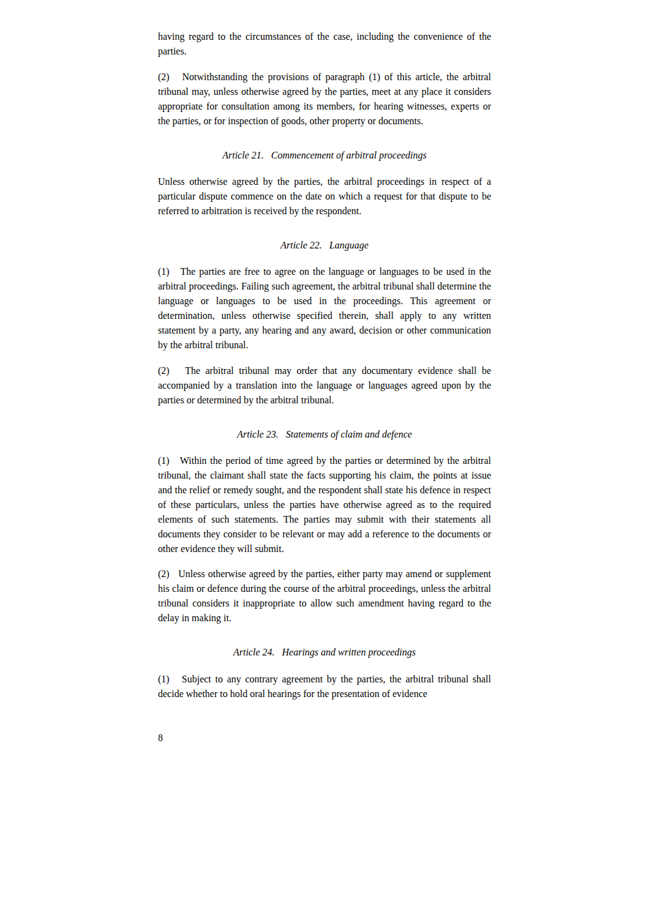having regard to the circumstances of the case, including the convenience of the parties.
(2) Notwithstanding the provisions of paragraph (1) of this article, the arbitral tribunal may, unless otherwise agreed by the parties, meet at any place it considers appropriate for consultation among its members, for hearing witnesses, experts or the parties, or for inspection of goods, other property or documents.
Article 21. Commencement of arbitral proceedings
Unless otherwise agreed by the parties, the arbitral proceedings in respect of a particular dispute commence on the date on which a request for that dispute to be referred to arbitration is received by the respondent.
Article 22. Language
(1) The parties are free to agree on the language or languages to be used in the arbitral proceedings. Failing such agreement, the arbitral tribunal shall determine the language or languages to be used in the proceedings. This agreement or determination, unless otherwise specified therein, shall apply to any written statement by a party, any hearing and any award, decision or other communication by the arbitral tribunal.
(2) The arbitral tribunal may order that any documentary evidence shall be accompanied by a translation into the language or languages agreed upon by the parties or determined by the arbitral tribunal.
Article 23. Statements of claim and defence
(1) Within the period of time agreed by the parties or determined by the arbitral tribunal, the claimant shall state the facts supporting his claim, the points at issue and the relief or remedy sought, and the respondent shall state his defence in respect of these particulars, unless the parties have otherwise agreed as to the required elements of such statements. The parties may submit with their statements all documents they consider to be relevant or may add a reference to the documents or other evidence they will submit.
(2) Unless otherwise agreed by the parties, either party may amend or supplement his claim or defence during the course of the arbitral proceedings, unless the arbitral tribunal considers it inappropriate to allow such amendment having regard to the delay in making it.
Article 24. Hearings and written proceedings
(1) Subject to any contrary agreement by the parties, the arbitral tribunal shall decide whether to hold oral hearings for the presentation of evidence
8